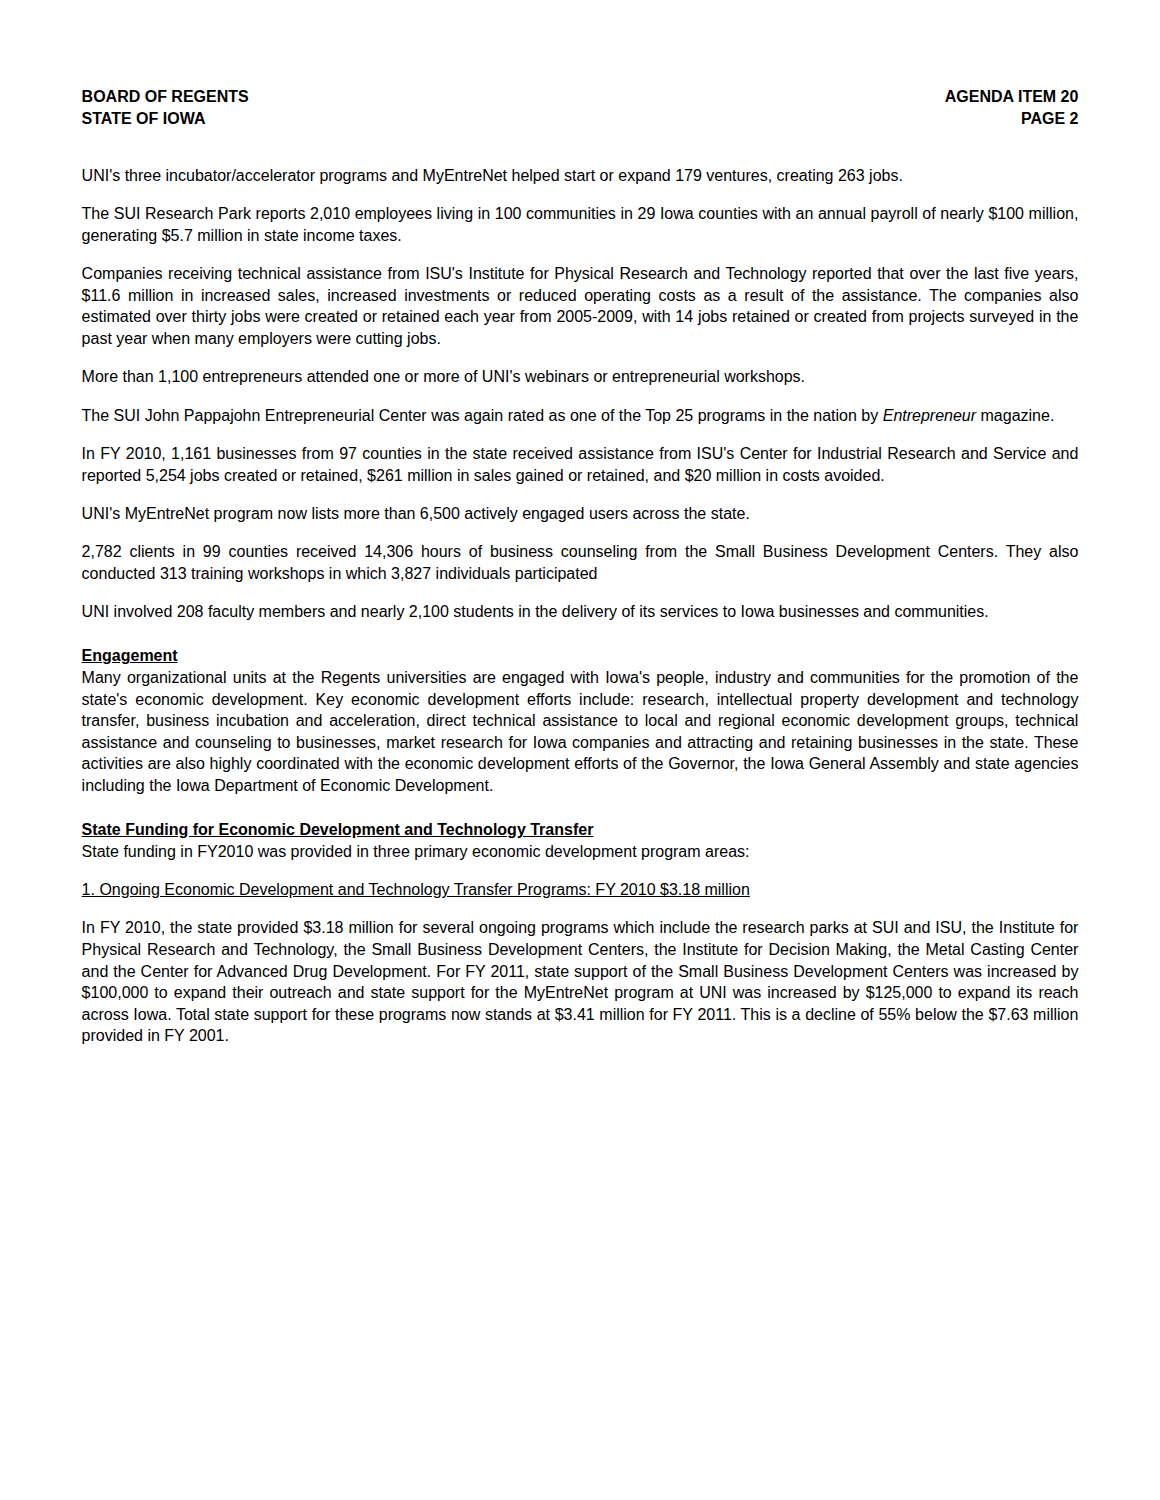BOARD OF REGENTS STATE OF IOWA
AGENDA ITEM 20 PAGE 2
UNI's three incubator/accelerator programs and MyEntreNet helped start or expand 179 ventures, creating 263 jobs.
The SUI Research Park reports 2,010 employees living in 100 communities in 29 Iowa counties with an annual payroll of nearly $100 million, generating $5.7 million in state income taxes.
Companies receiving technical assistance from ISU's Institute for Physical Research and Technology reported that over the last five years, $11.6 million in increased sales, increased investments or reduced operating costs as a result of the assistance. The companies also estimated over thirty jobs were created or retained each year from 2005-2009, with 14 jobs retained or created from projects surveyed in the past year when many employers were cutting jobs.
More than 1,100 entrepreneurs attended one or more of UNI's webinars or entrepreneurial workshops.
The SUI John Pappajohn Entrepreneurial Center was again rated as one of the Top 25 programs in the nation by Entrepreneur magazine.
In FY 2010, 1,161 businesses from 97 counties in the state received assistance from ISU's Center for Industrial Research and Service and reported 5,254 jobs created or retained, $261 million in sales gained or retained, and $20 million in costs avoided.
UNI's MyEntreNet program now lists more than 6,500 actively engaged users across the state.
2,782 clients in 99 counties received 14,306 hours of business counseling from the Small Business Development Centers. They also conducted 313 training workshops in which 3,827 individuals participated
UNI involved 208 faculty members and nearly 2,100 students in the delivery of its services to Iowa businesses and communities.
Engagement
Many organizational units at the Regents universities are engaged with Iowa's people, industry and communities for the promotion of the state's economic development. Key economic development efforts include: research, intellectual property development and technology transfer, business incubation and acceleration, direct technical assistance to local and regional economic development groups, technical assistance and counseling to businesses, market research for Iowa companies and attracting and retaining businesses in the state. These activities are also highly coordinated with the economic development efforts of the Governor, the Iowa General Assembly and state agencies including the Iowa Department of Economic Development.
State Funding for Economic Development and Technology Transfer
State funding in FY2010 was provided in three primary economic development program areas:
1. Ongoing Economic Development and Technology Transfer Programs: FY 2010 $3.18 million
In FY 2010, the state provided $3.18 million for several ongoing programs which include the research parks at SUI and ISU, the Institute for Physical Research and Technology, the Small Business Development Centers, the Institute for Decision Making, the Metal Casting Center and the Center for Advanced Drug Development. For FY 2011, state support of the Small Business Development Centers was increased by $100,000 to expand their outreach and state support for the MyEntreNet program at UNI was increased by $125,000 to expand its reach across Iowa. Total state support for these programs now stands at $3.41 million for FY 2011. This is a decline of 55% below the $7.63 million provided in FY 2001.